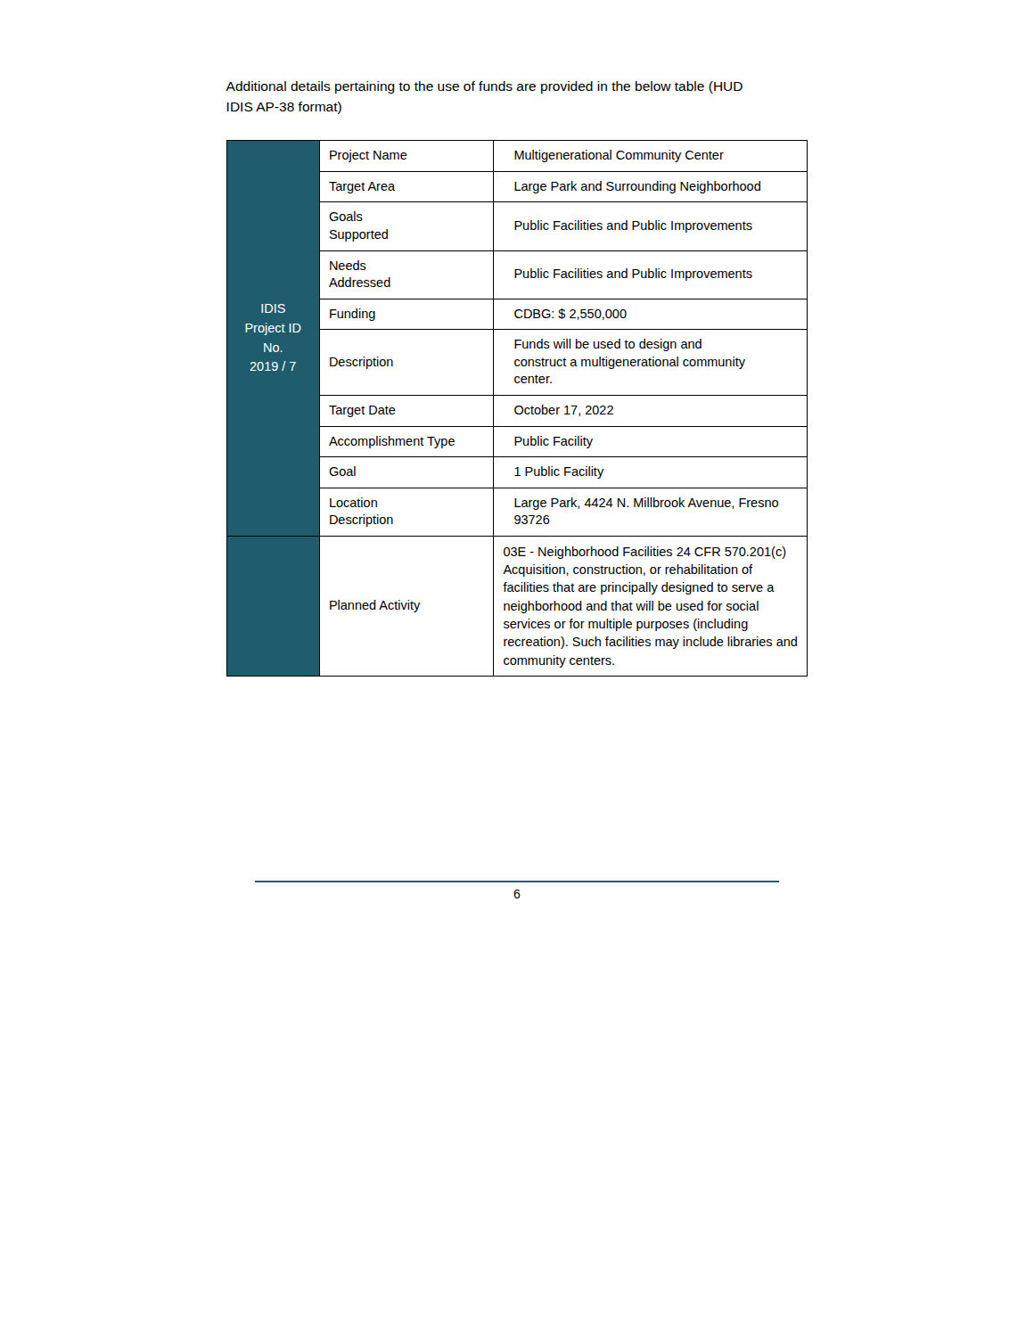Additional details pertaining to the use of funds are provided in the below table (HUD
IDIS AP-38 format)
| IDIS Project ID No. 2019 / 7 | Project Name | Multigenerational Community Center |
| Target Area | Large Park and Surrounding Neighborhood |
| Goals Supported | Public Facilities and Public Improvements |
| Needs Addressed | Public Facilities and Public Improvements |
| Funding | CDBG: $ 2,550,000 |
| Description | Funds will be used to design and construct a multigenerational community center. |
| Target Date | October 17, 2022 |
| Accomplishment Type | Public Facility |
| Goal | 1 Public Facility |
| Location Description | Large Park, 4424 N. Millbrook Avenue, Fresno 93726 |
| | Planned Activity | 03E - Neighborhood Facilities 24 CFR 570.201(c) Acquisition, construction, or rehabilitation of facilities that are principally designed to serve a neighborhood and that will be used for social services or for multiple purposes (including recreation). Such facilities may include libraries and community centers. |
6